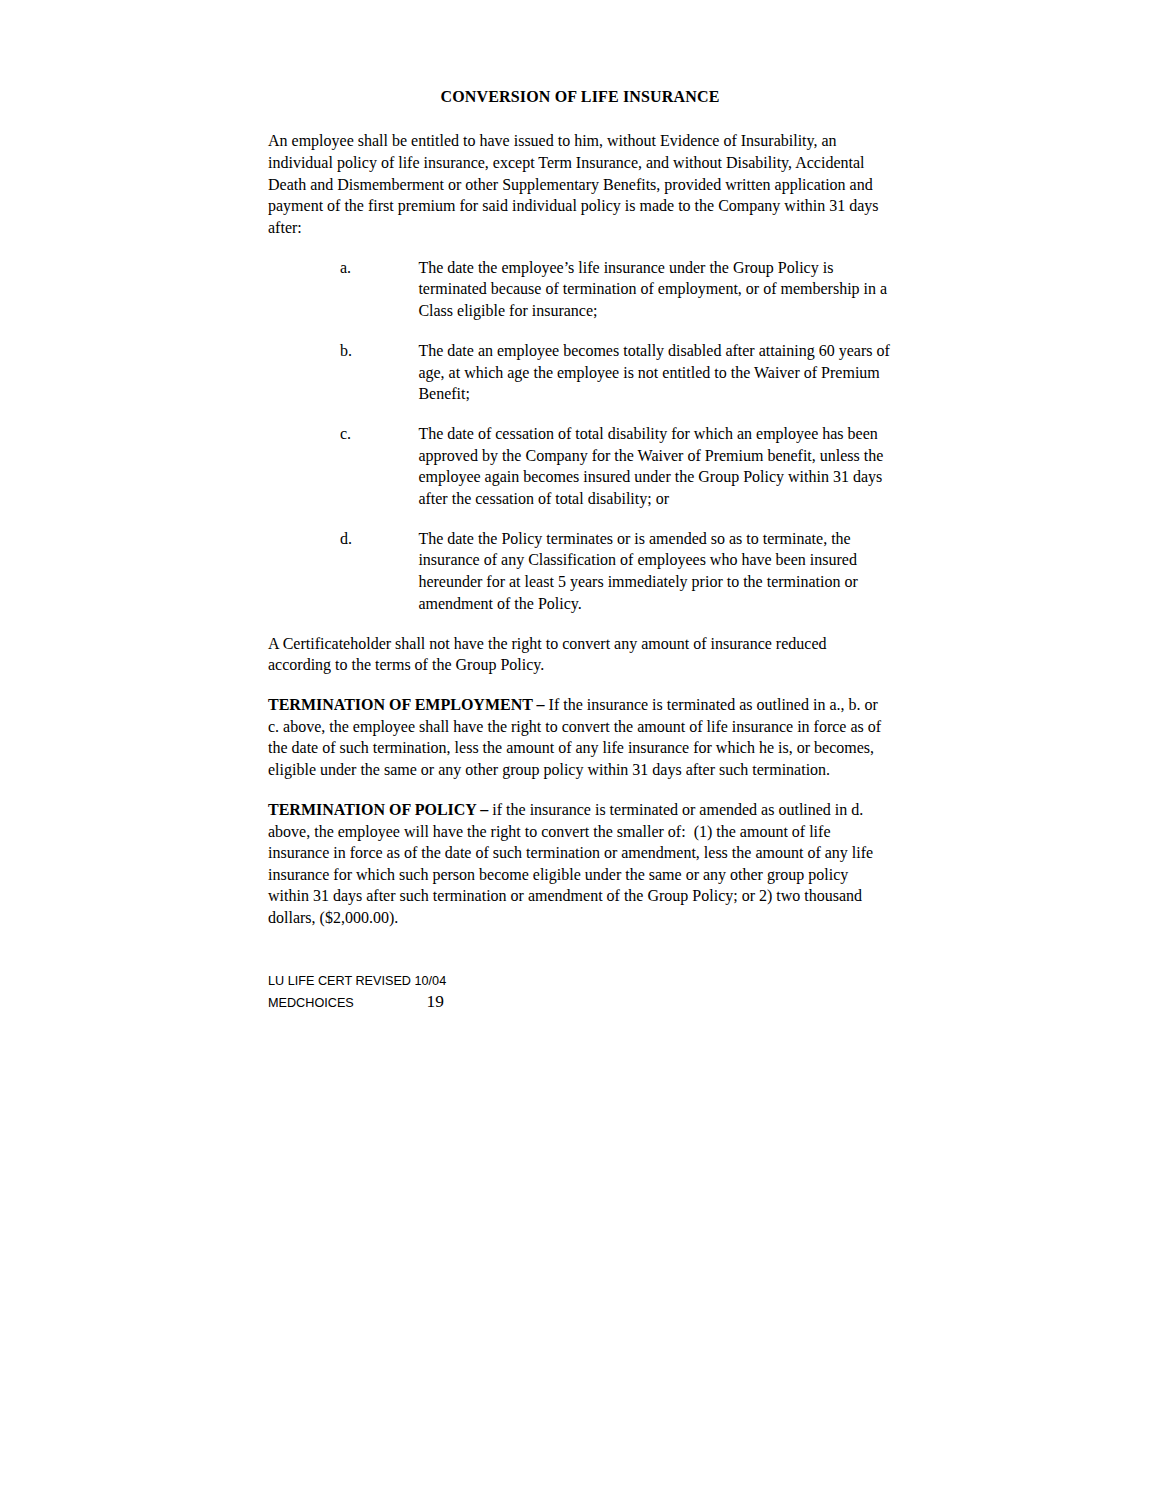CONVERSION OF LIFE INSURANCE
An employee shall be entitled to have issued to him, without Evidence of Insurability, an individual policy of life insurance, except Term Insurance, and without Disability, Accidental Death and Dismemberment or other Supplementary Benefits, provided written application and payment of the first premium for said individual policy is made to the Company within 31 days after:
a. The date the employee’s life insurance under the Group Policy is terminated because of termination of employment, or of membership in a Class eligible for insurance;
b. The date an employee becomes totally disabled after attaining 60 years of age, at which age the employee is not entitled to the Waiver of Premium Benefit;
c. The date of cessation of total disability for which an employee has been approved by the Company for the Waiver of Premium benefit, unless the employee again becomes insured under the Group Policy within 31 days after the cessation of total disability; or
d. The date the Policy terminates or is amended so as to terminate, the insurance of any Classification of employees who have been insured hereunder for at least 5 years immediately prior to the termination or amendment of the Policy.
A Certificateholder shall not have the right to convert any amount of insurance reduced according to the terms of the Group Policy.
TERMINATION OF EMPLOYMENT – If the insurance is terminated as outlined in a., b. or c. above, the employee shall have the right to convert the amount of life insurance in force as of the date of such termination, less the amount of any life insurance for which he is, or becomes, eligible under the same or any other group policy within 31 days after such termination.
TERMINATION OF POLICY – if the insurance is terminated or amended as outlined in d. above, the employee will have the right to convert the smaller of: (1) the amount of life insurance in force as of the date of such termination or amendment, less the amount of any life insurance for which such person become eligible under the same or any other group policy within 31 days after such termination or amendment of the Group Policy; or 2) two thousand dollars, ($2,000.00).
LU LIFE CERT REVISED 10/04 MEDCHOICES19